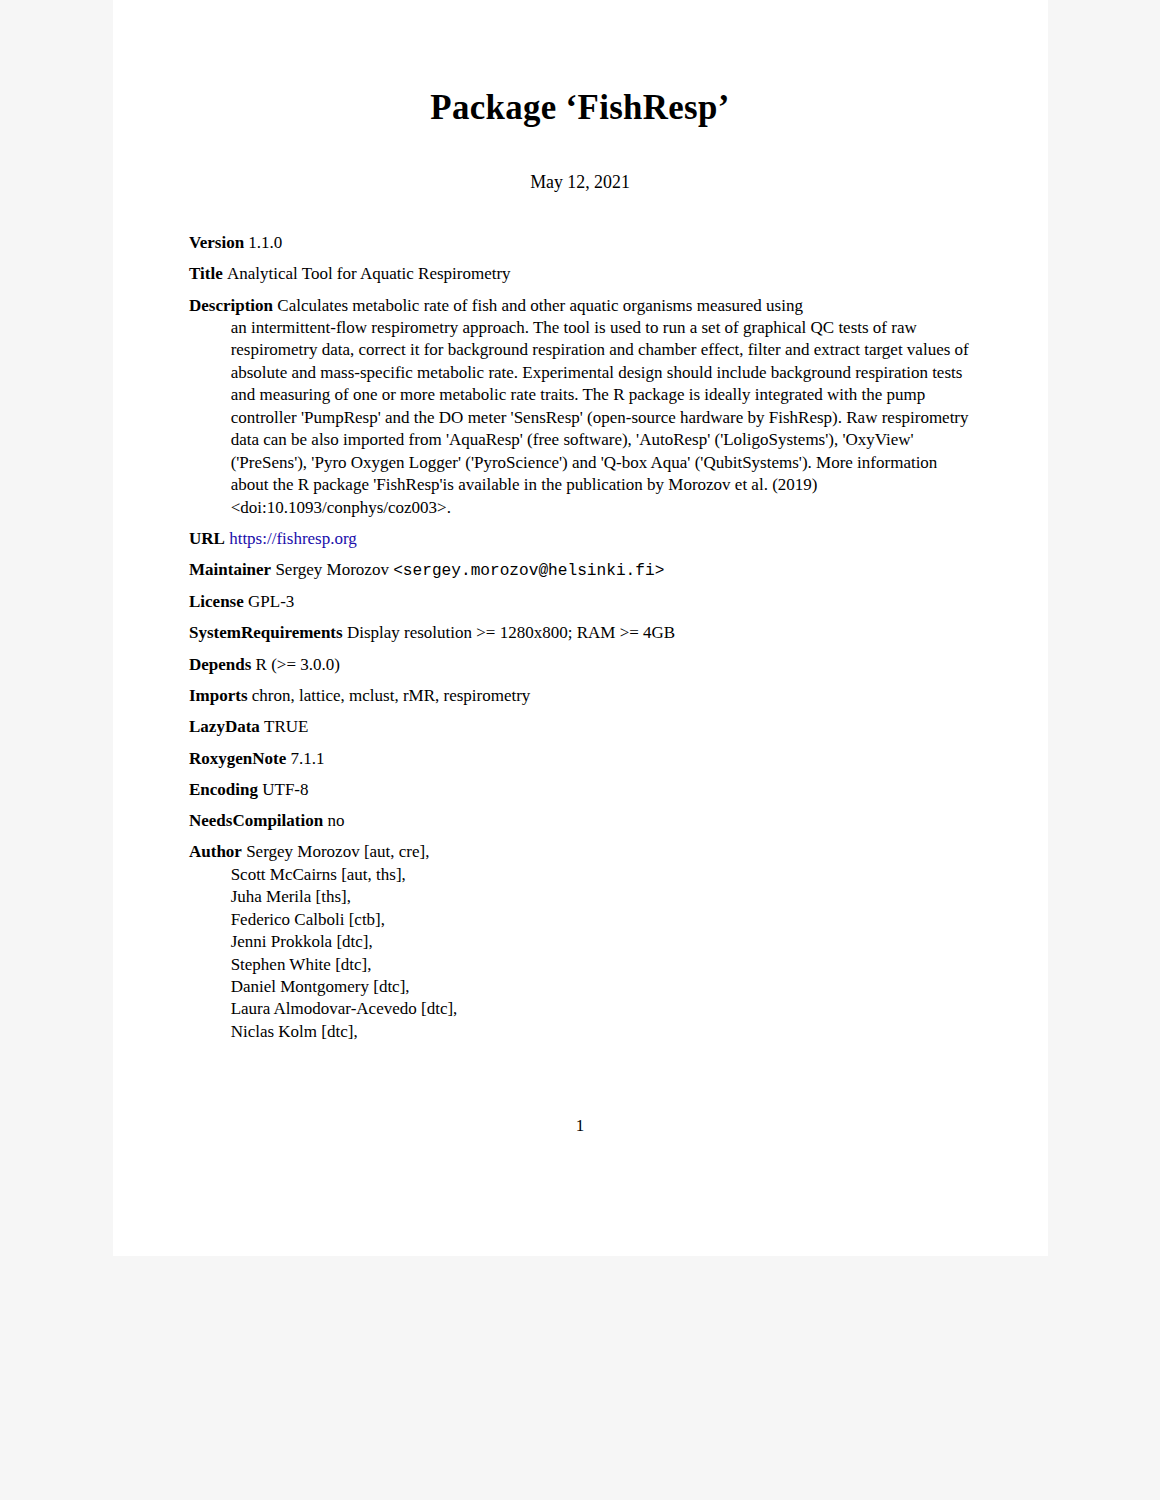Package ‘FishResp’
May 12, 2021
Version
1.1.0
Title
Analytical Tool for Aquatic Respirometry
Description
Calculates metabolic rate of fish and other aquatic organisms measured using
an intermittent-flow respirometry approach. The tool is used to run a set of graphical QC tests of raw respirometry data, correct it for background respiration and chamber effect, filter and extract target values of absolute and mass-specific metabolic rate. Experimental design should include background respiration tests and measuring of one or more metabolic rate traits. The R package is ideally integrated with the pump controller 'PumpResp' and the DO meter 'SensResp' (open-source hardware by FishResp). Raw respirometry data can be also imported from 'AquaResp' (free software), 'AutoResp' ('LoligoSystems'), 'OxyView' ('PreSens'), 'Pyro Oxygen Logger' ('PyroScience') and 'Q-box Aqua' ('QubitSystems'). More information about the R package 'FishResp'is available in the publication by Morozov et al. (2019) <doi:10.1093/conphys/coz003>.
URL
https://fishresp.org
Maintainer
Sergey Morozov <sergey.morozov@helsinki.fi>
License
GPL-3
SystemRequirements
Display resolution >= 1280x800; RAM >= 4GB
Depends
R (>= 3.0.0)
Imports
chron, lattice, mclust, rMR, respirometry
LazyData
TRUE
RoxygenNote
7.1.1
Encoding
UTF-8
NeedsCompilation
no
Author
Sergey Morozov [aut, cre],
Scott McCairns [aut, ths],
Juha Merila [ths],
Federico Calboli [ctb],
Jenni Prokkola [dtc],
Stephen White [dtc],
Daniel Montgomery [dtc],
Laura Almodovar-Acevedo [dtc],
Niclas Kolm [dtc],
1